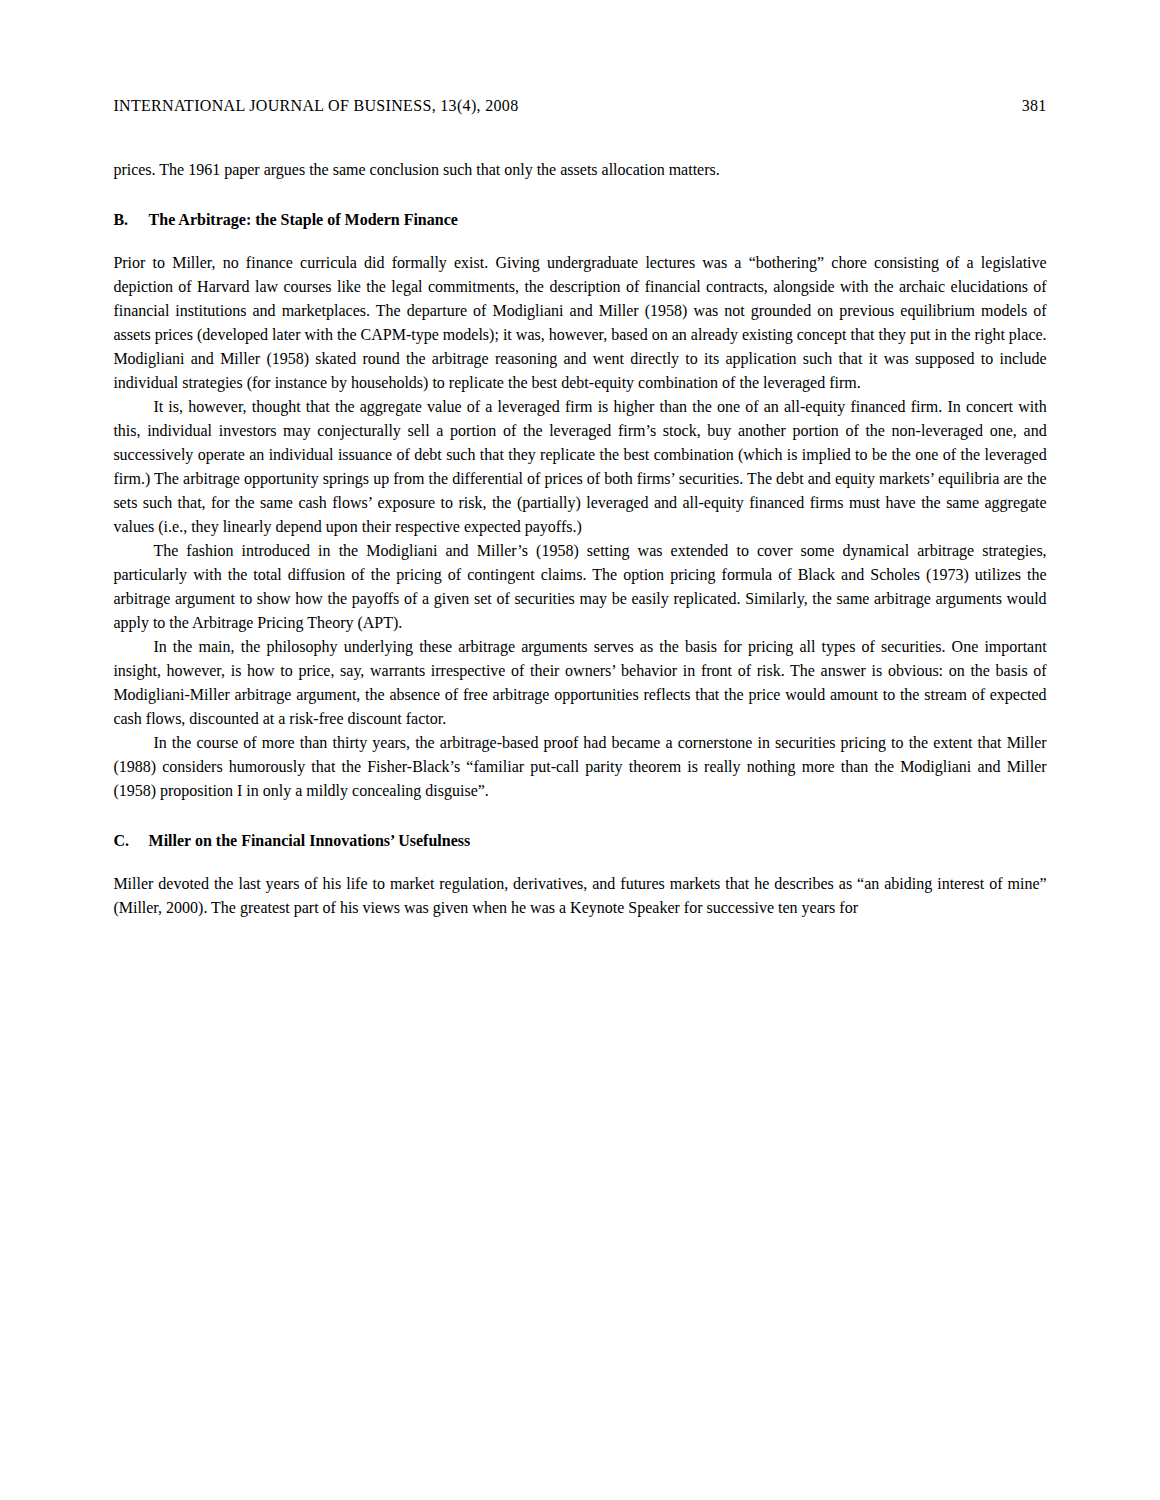International Journal of Business, 13(4), 2008 381
prices. The 1961 paper argues the same conclusion such that only the assets allocation matters.
B. The Arbitrage: the Staple of Modern Finance
Prior to Miller, no finance curricula did formally exist. Giving undergraduate lectures was a “bothering” chore consisting of a legislative depiction of Harvard law courses like the legal commitments, the description of financial contracts, alongside with the archaic elucidations of financial institutions and marketplaces. The departure of Modigliani and Miller (1958) was not grounded on previous equilibrium models of assets prices (developed later with the CAPM-type models); it was, however, based on an already existing concept that they put in the right place. Modigliani and Miller (1958) skated round the arbitrage reasoning and went directly to its application such that it was supposed to include individual strategies (for instance by households) to replicate the best debt-equity combination of the leveraged firm.
It is, however, thought that the aggregate value of a leveraged firm is higher than the one of an all-equity financed firm. In concert with this, individual investors may conjecturally sell a portion of the leveraged firm’s stock, buy another portion of the non-leveraged one, and successively operate an individual issuance of debt such that they replicate the best combination (which is implied to be the one of the leveraged firm.) The arbitrage opportunity springs up from the differential of prices of both firms’ securities. The debt and equity markets’ equilibria are the sets such that, for the same cash flows’ exposure to risk, the (partially) leveraged and all-equity financed firms must have the same aggregate values (i.e., they linearly depend upon their respective expected payoffs.)
The fashion introduced in the Modigliani and Miller’s (1958) setting was extended to cover some dynamical arbitrage strategies, particularly with the total diffusion of the pricing of contingent claims. The option pricing formula of Black and Scholes (1973) utilizes the arbitrage argument to show how the payoffs of a given set of securities may be easily replicated. Similarly, the same arbitrage arguments would apply to the Arbitrage Pricing Theory (APT).
In the main, the philosophy underlying these arbitrage arguments serves as the basis for pricing all types of securities. One important insight, however, is how to price, say, warrants irrespective of their owners’ behavior in front of risk. The answer is obvious: on the basis of Modigliani-Miller arbitrage argument, the absence of free arbitrage opportunities reflects that the price would amount to the stream of expected cash flows, discounted at a risk-free discount factor.
In the course of more than thirty years, the arbitrage-based proof had became a cornerstone in securities pricing to the extent that Miller (1988) considers humorously that the Fisher-Black’s “familiar put-call parity theorem is really nothing more than the Modigliani and Miller (1958) proposition I in only a mildly concealing disguise”.
C. Miller on the Financial Innovations’ Usefulness
Miller devoted the last years of his life to market regulation, derivatives, and futures markets that he describes as “an abiding interest of mine” (Miller, 2000). The greatest part of his views was given when he was a Keynote Speaker for successive ten years for